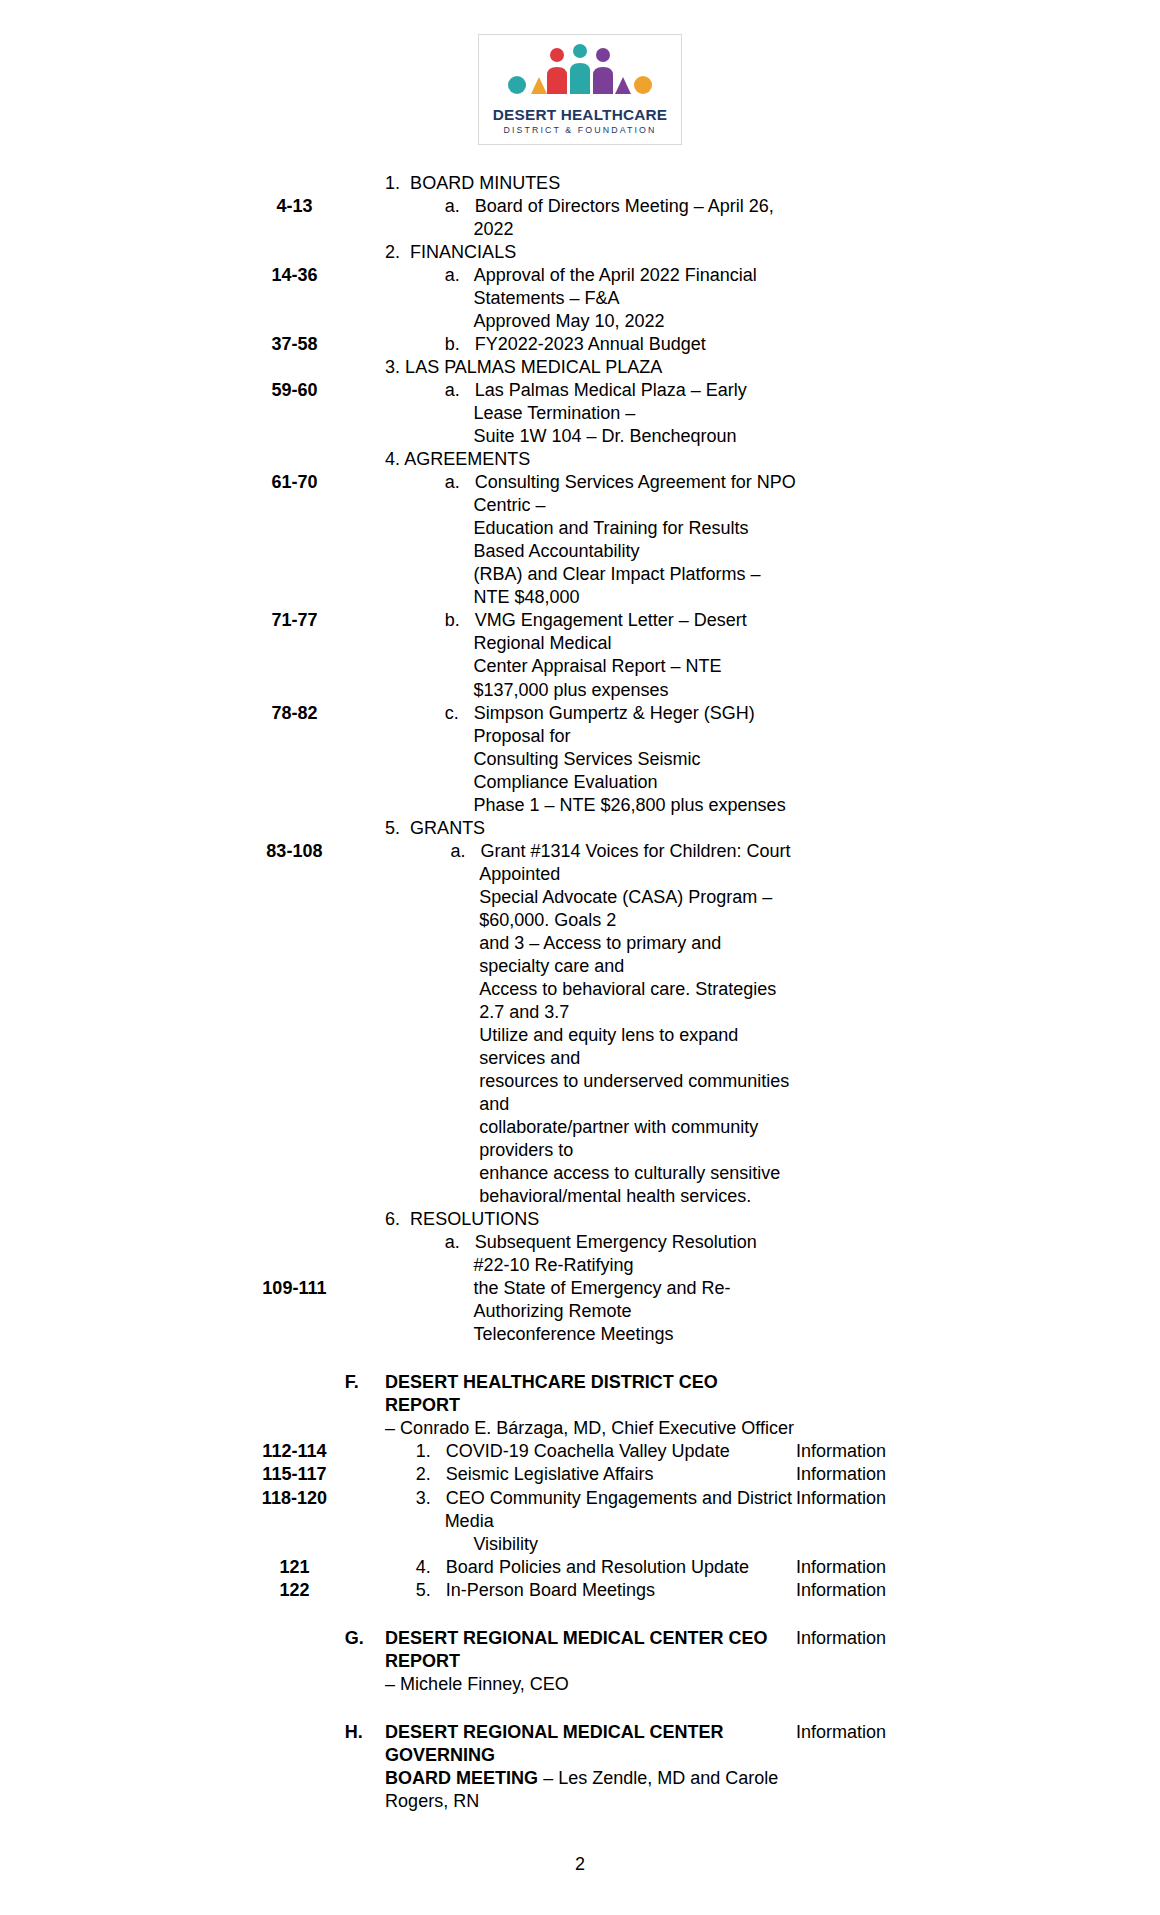DESERT HEALTHCARE
DISTRICT & FOUNDATION
| | | 1. BOARD MINUTES | |
| 4-13 | | a. Board of Directors Meeting – April 26, 2022 | |
| | | 2. FINANCIALS | |
| 14-36 | | a. Approval of the April 2022 Financial Statements – F&A Approved May 10, 2022 | |
| 37-58 | | b. FY2022-2023 Annual Budget | |
| | | 3. LAS PALMAS MEDICAL PLAZA | |
| 59-60 | | a. Las Palmas Medical Plaza – Early Lease Termination – Suite 1W 104 – Dr. Bencheqroun | |
| | | 4. AGREEMENTS | |
| 61-70 | | a. Consulting Services Agreement for NPO Centric – Education and Training for Results Based Accountability (RBA) and Clear Impact Platforms – NTE $48,000 | |
| 71-77 | | b. VMG Engagement Letter – Desert Regional Medical Center Appraisal Report – NTE $137,000 plus expenses | |
| 78-82 | | c. Simpson Gumpertz & Heger (SGH) Proposal for Consulting Services Seismic Compliance Evaluation Phase 1 – NTE $26,800 plus expenses | |
| | | 5. GRANTS | |
| 83-108 | | a. Grant #1314 Voices for Children: Court Appointed Special Advocate (CASA) Program – $60,000. Goals 2 and 3 – Access to primary and specialty care and Access to behavioral care. Strategies 2.7 and 3.7 Utilize and equity lens to expand services and resources to underserved communities and collaborate/partner with community providers to enhance access to culturally sensitive behavioral/mental health services. | |
| | | 6. RESOLUTIONS | |
| 109-111 | | a. Subsequent Emergency Resolution #22-10 Re-Ratifying the State of Emergency and Re-Authorizing Remote Teleconference Meetings | |
| | F. | DESERT HEALTHCARE DISTRICT CEO REPORT – Conrado E. Bárzaga, MD, Chief Executive Officer | |
| 112-114 | | 1. COVID-19 Coachella Valley Update | Information |
| 115-117 | | 2. Seismic Legislative Affairs | Information |
| 118-120 | | 3. CEO Community Engagements and District Media Visibility | Information |
| 121 | | 4. Board Policies and Resolution Update | Information |
| 122 | | 5. In-Person Board Meetings | Information |
| | G. | DESERT REGIONAL MEDICAL CENTER CEO REPORT – Michele Finney, CEO | Information |
| | H. | DESERT REGIONAL MEDICAL CENTER GOVERNING BOARD MEETING – Les Zendle, MD and Carole Rogers, RN | Information |
2